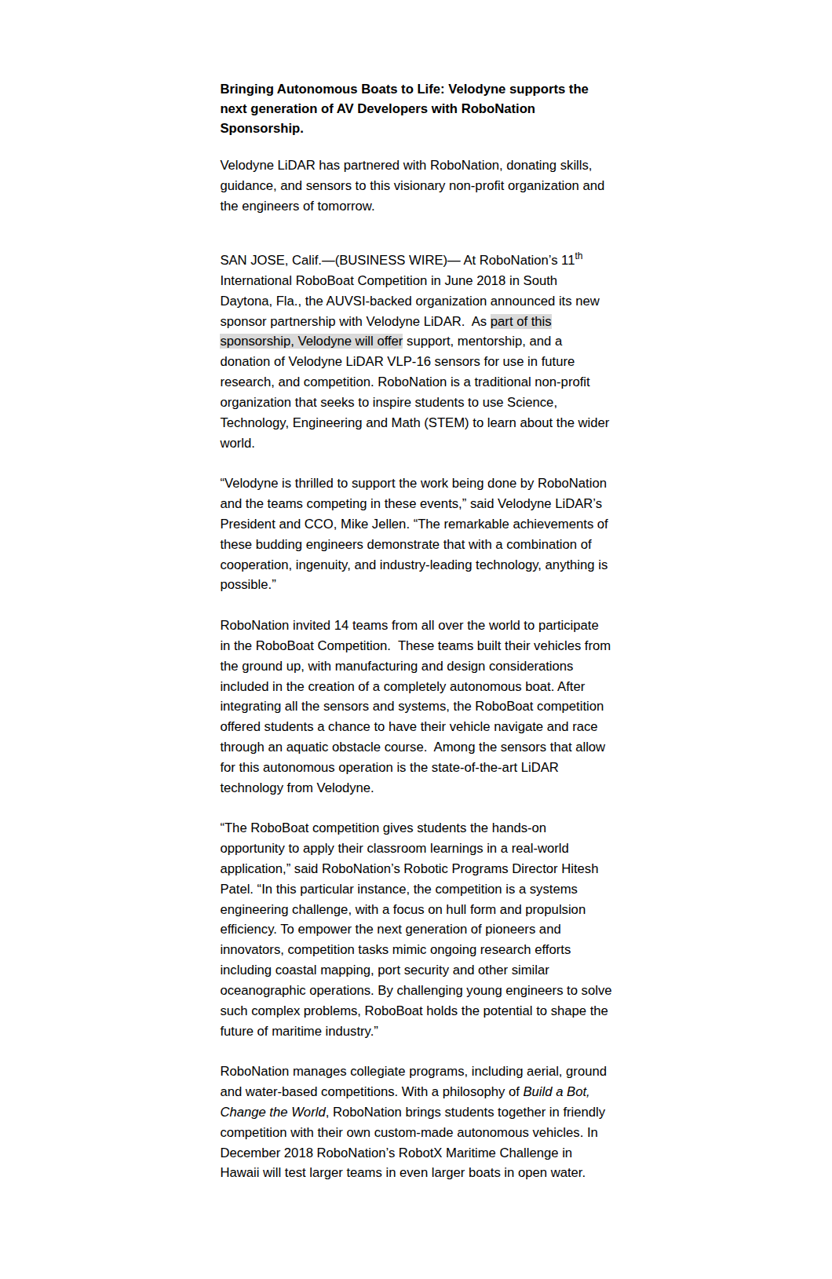Bringing Autonomous Boats to Life: Velodyne supports the next generation of AV Developers with RoboNation Sponsorship.
Velodyne LiDAR has partnered with RoboNation, donating skills, guidance, and sensors to this visionary non-profit organization and the engineers of tomorrow.
SAN JOSE, Calif.—(BUSINESS WIRE)— At RoboNation’s 11th International RoboBoat Competition in June 2018 in South Daytona, Fla., the AUVSI-backed organization announced its new sponsor partnership with Velodyne LiDAR. As part of this sponsorship, Velodyne will offer support, mentorship, and a donation of Velodyne LiDAR VLP-16 sensors for use in future research, and competition. RoboNation is a traditional non-profit organization that seeks to inspire students to use Science, Technology, Engineering and Math (STEM) to learn about the wider world.
“Velodyne is thrilled to support the work being done by RoboNation and the teams competing in these events,” said Velodyne LiDAR’s President and CCO, Mike Jellen. “The remarkable achievements of these budding engineers demonstrate that with a combination of cooperation, ingenuity, and industry-leading technology, anything is possible.”
RoboNation invited 14 teams from all over the world to participate in the RoboBoat Competition. These teams built their vehicles from the ground up, with manufacturing and design considerations included in the creation of a completely autonomous boat. After integrating all the sensors and systems, the RoboBoat competition offered students a chance to have their vehicle navigate and race through an aquatic obstacle course. Among the sensors that allow for this autonomous operation is the state-of-the-art LiDAR technology from Velodyne.
“The RoboBoat competition gives students the hands-on opportunity to apply their classroom learnings in a real-world application,” said RoboNation’s Robotic Programs Director Hitesh Patel. “In this particular instance, the competition is a systems engineering challenge, with a focus on hull form and propulsion efficiency. To empower the next generation of pioneers and innovators, competition tasks mimic ongoing research efforts including coastal mapping, port security and other similar oceanographic operations. By challenging young engineers to solve such complex problems, RoboBoat holds the potential to shape the future of maritime industry.”
RoboNation manages collegiate programs, including aerial, ground and water-based competitions. With a philosophy of Build a Bot, Change the World, RoboNation brings students together in friendly competition with their own custom-made autonomous vehicles. In December 2018 RoboNation’s RobotX Maritime Challenge in Hawaii will test larger teams in even larger boats in open water.